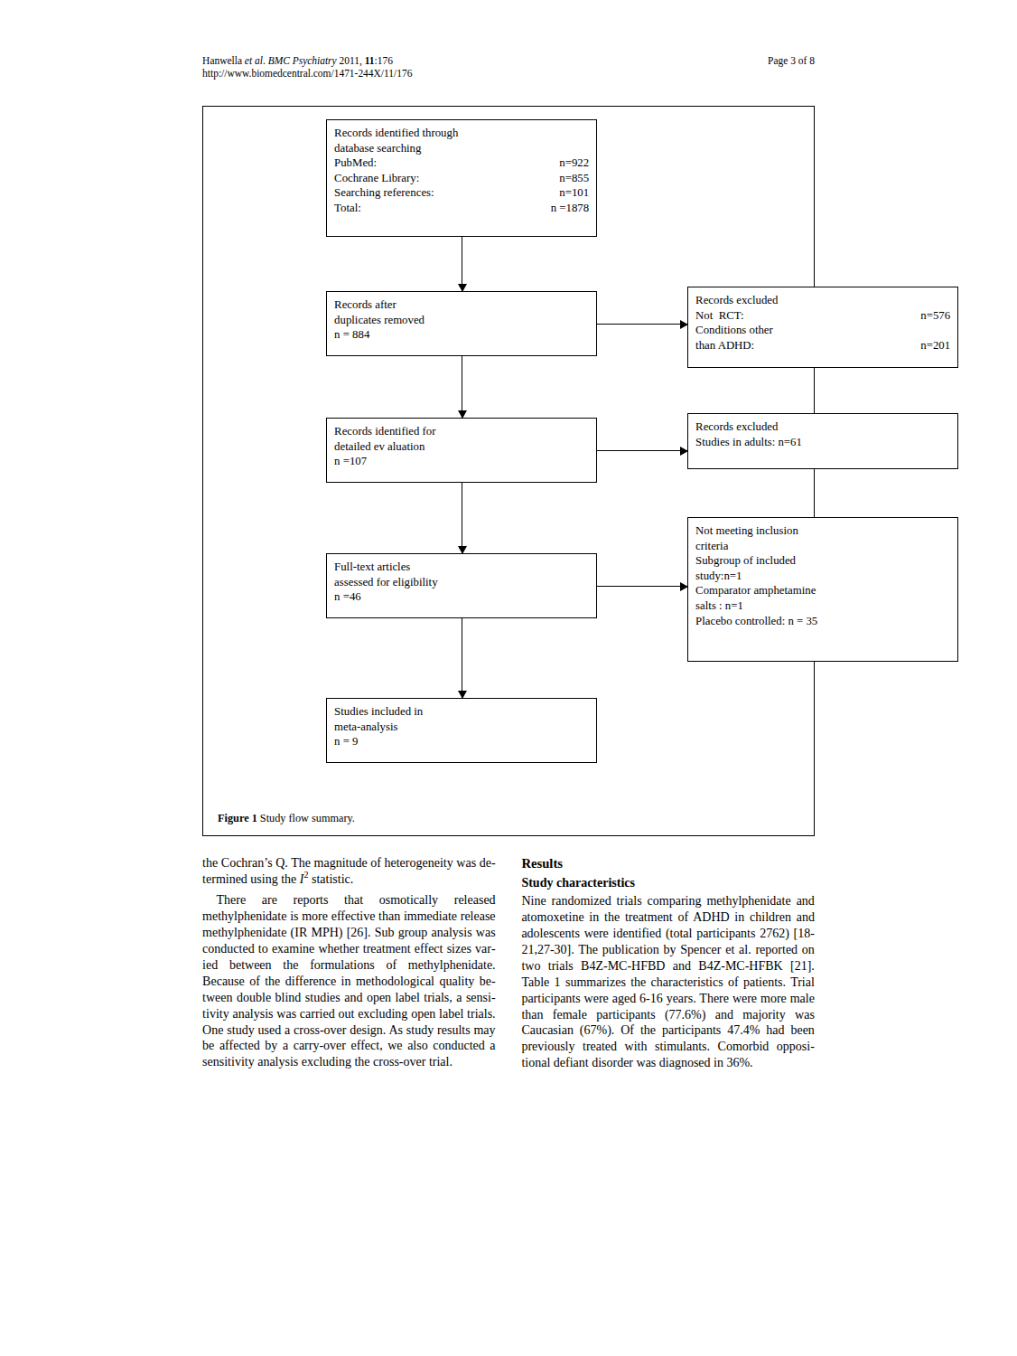Hanwella et al. BMC Psychiatry 2011, 11:176
http://www.biomedcentral.com/1471-244X/11/176
Page 3 of 8
Records identified through
database searching
PubMed: n=922
Cochrane Library: n=855
Searching references: n=101
Total: n =1878
Records after
duplicates removed
n = 884
Records excluded
Not RCT: n=576
Conditions other
than ADHD: n=201
Records identified for
detailed ev aluation
n =107
Records excluded
Studies in adults: n=61
Full-text articles
assessed for eligibility
n =46
Not meeting inclusion
criteria
Subgroup of included
study:n=1
Comparator amphetamine
salts : n=1
Placebo controlled: n = 35
Studies included in
meta-analysis
n = 9
Figure 1 Study flow summary.
the Cochran’s Q. The magnitude of heterogeneity was determined using the I2 statistic.
There are reports that osmotically released methylphenidate is more effective than immediate release methylphenidate (IR MPH) [26]. Sub group analysis was conducted to examine whether treatment effect sizes varied between the formulations of methylphenidate. Because of the difference in methodological quality between double blind studies and open label trials, a sensitivity analysis was carried out excluding open label trials. One study used a cross-over design. As study results may be affected by a carry-over effect, we also conducted a sensitivity analysis excluding the cross-over trial.
Results
Study characteristics
Nine randomized trials comparing methylphenidate and atomoxetine in the treatment of ADHD in children and adolescents were identified (total participants 2762) [18-21,27-30]. The publication by Spencer et al. reported on two trials B4Z-MC-HFBD and B4Z-MC-HFBK [21]. Table 1 summarizes the characteristics of patients. Trial participants were aged 6-16 years. There were more male than female participants (77.6%) and majority was Caucasian (67%). Of the participants 47.4% had been previously treated with stimulants. Comorbid oppositional defiant disorder was diagnosed in 36%.